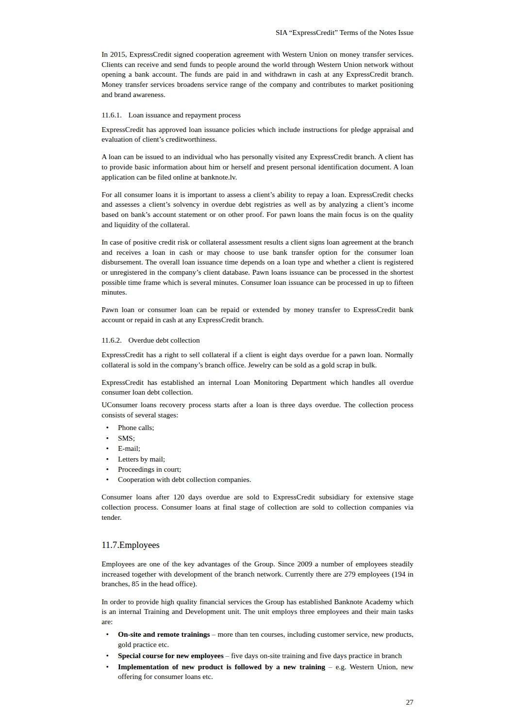SIA “ExpressCredit” Terms of the Notes Issue
In 2015, ExpressCredit signed cooperation agreement with Western Union on money transfer services. Clients can receive and send funds to people around the world through Western Union network without opening a bank account. The funds are paid in and withdrawn in cash at any ExpressCredit branch. Money transfer services broadens service range of the company and contributes to market positioning and brand awareness.
11.6.1. Loan issuance and repayment process
ExpressCredit has approved loan issuance policies which include instructions for pledge appraisal and evaluation of client’s creditworthiness.
A loan can be issued to an individual who has personally visited any ExpressCredit branch. A client has to provide basic information about him or herself and present personal identification document. A loan application can be filed online at banknote.lv.
For all consumer loans it is important to assess a client’s ability to repay a loan. ExpressCredit checks and assesses a client’s solvency in overdue debt registries as well as by analyzing a client’s income based on bank’s account statement or on other proof. For pawn loans the main focus is on the quality and liquidity of the collateral.
In case of positive credit risk or collateral assessment results a client signs loan agreement at the branch and receives a loan in cash or may choose to use bank transfer option for the consumer loan disbursement. The overall loan issuance time depends on a loan type and whether a client is registered or unregistered in the company’s client database. Pawn loans issuance can be processed in the shortest possible time frame which is several minutes. Consumer loan issuance can be processed in up to fifteen minutes.
Pawn loan or consumer loan can be repaid or extended by money transfer to ExpressCredit bank account or repaid in cash at any ExpressCredit branch.
11.6.2. Overdue debt collection
ExpressCredit has a right to sell collateral if a client is eight days overdue for a pawn loan. Normally collateral is sold in the company’s branch office. Jewelry can be sold as a gold scrap in bulk.
ExpressCredit has established an internal Loan Monitoring Department which handles all overdue consumer loan debt collection.
UConsumer loans recovery process starts after a loan is three days overdue. The collection process consists of several stages:
Phone calls;
SMS;
E-mail;
Letters by mail;
Proceedings in court;
Cooperation with debt collection companies.
Consumer loans after 120 days overdue are sold to ExpressCredit subsidiary for extensive stage collection process. Consumer loans at final stage of collection are sold to collection companies via tender.
11.7. Employees
Employees are one of the key advantages of the Group. Since 2009 a number of employees steadily increased together with development of the branch network. Currently there are 279 employees (194 in branches, 85 in the head office).
In order to provide high quality financial services the Group has established Banknote Academy which is an internal Training and Development unit. The unit employs three employees and their main tasks are:
On-site and remote trainings – more than ten courses, including customer service, new products, gold practice etc.
Special course for new employees – five days on-site training and five days practice in branch
Implementation of new product is followed by a new training – e.g. Western Union, new offering for consumer loans etc.
27